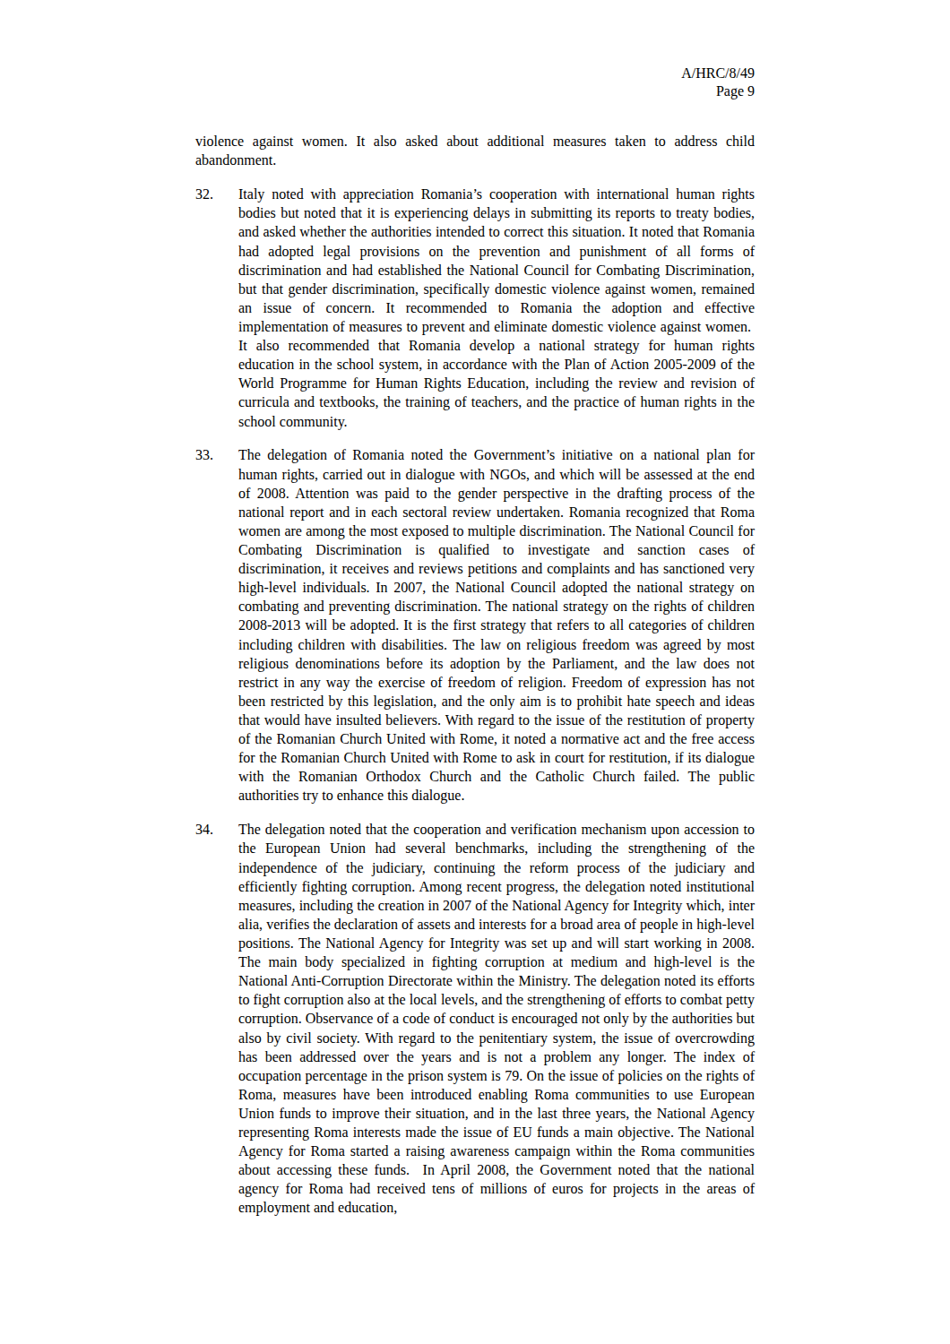A/HRC/8/49
Page 9
violence against women. It also asked about additional measures taken to address child abandonment.
32. Italy noted with appreciation Romania’s cooperation with international human rights bodies but noted that it is experiencing delays in submitting its reports to treaty bodies, and asked whether the authorities intended to correct this situation. It noted that Romania had adopted legal provisions on the prevention and punishment of all forms of discrimination and had established the National Council for Combating Discrimination, but that gender discrimination, specifically domestic violence against women, remained an issue of concern. It recommended to Romania the adoption and effective implementation of measures to prevent and eliminate domestic violence against women. It also recommended that Romania develop a national strategy for human rights education in the school system, in accordance with the Plan of Action 2005-2009 of the World Programme for Human Rights Education, including the review and revision of curricula and textbooks, the training of teachers, and the practice of human rights in the school community.
33. The delegation of Romania noted the Government’s initiative on a national plan for human rights, carried out in dialogue with NGOs, and which will be assessed at the end of 2008. Attention was paid to the gender perspective in the drafting process of the national report and in each sectoral review undertaken. Romania recognized that Roma women are among the most exposed to multiple discrimination. The National Council for Combating Discrimination is qualified to investigate and sanction cases of discrimination, it receives and reviews petitions and complaints and has sanctioned very high-level individuals. In 2007, the National Council adopted the national strategy on combating and preventing discrimination. The national strategy on the rights of children 2008-2013 will be adopted. It is the first strategy that refers to all categories of children including children with disabilities. The law on religious freedom was agreed by most religious denominations before its adoption by the Parliament, and the law does not restrict in any way the exercise of freedom of religion. Freedom of expression has not been restricted by this legislation, and the only aim is to prohibit hate speech and ideas that would have insulted believers. With regard to the issue of the restitution of property of the Romanian Church United with Rome, it noted a normative act and the free access for the Romanian Church United with Rome to ask in court for restitution, if its dialogue with the Romanian Orthodox Church and the Catholic Church failed. The public authorities try to enhance this dialogue.
34. The delegation noted that the cooperation and verification mechanism upon accession to the European Union had several benchmarks, including the strengthening of the independence of the judiciary, continuing the reform process of the judiciary and efficiently fighting corruption. Among recent progress, the delegation noted institutional measures, including the creation in 2007 of the National Agency for Integrity which, inter alia, verifies the declaration of assets and interests for a broad area of people in high-level positions. The National Agency for Integrity was set up and will start working in 2008. The main body specialized in fighting corruption at medium and high-level is the National Anti-Corruption Directorate within the Ministry. The delegation noted its efforts to fight corruption also at the local levels, and the strengthening of efforts to combat petty corruption. Observance of a code of conduct is encouraged not only by the authorities but also by civil society. With regard to the penitentiary system, the issue of overcrowding has been addressed over the years and is not a problem any longer. The index of occupation percentage in the prison system is 79. On the issue of policies on the rights of Roma, measures have been introduced enabling Roma communities to use European Union funds to improve their situation, and in the last three years, the National Agency representing Roma interests made the issue of EU funds a main objective. The National Agency for Roma started a raising awareness campaign within the Roma communities about accessing these funds. In April 2008, the Government noted that the national agency for Roma had received tens of millions of euros for projects in the areas of employment and education,